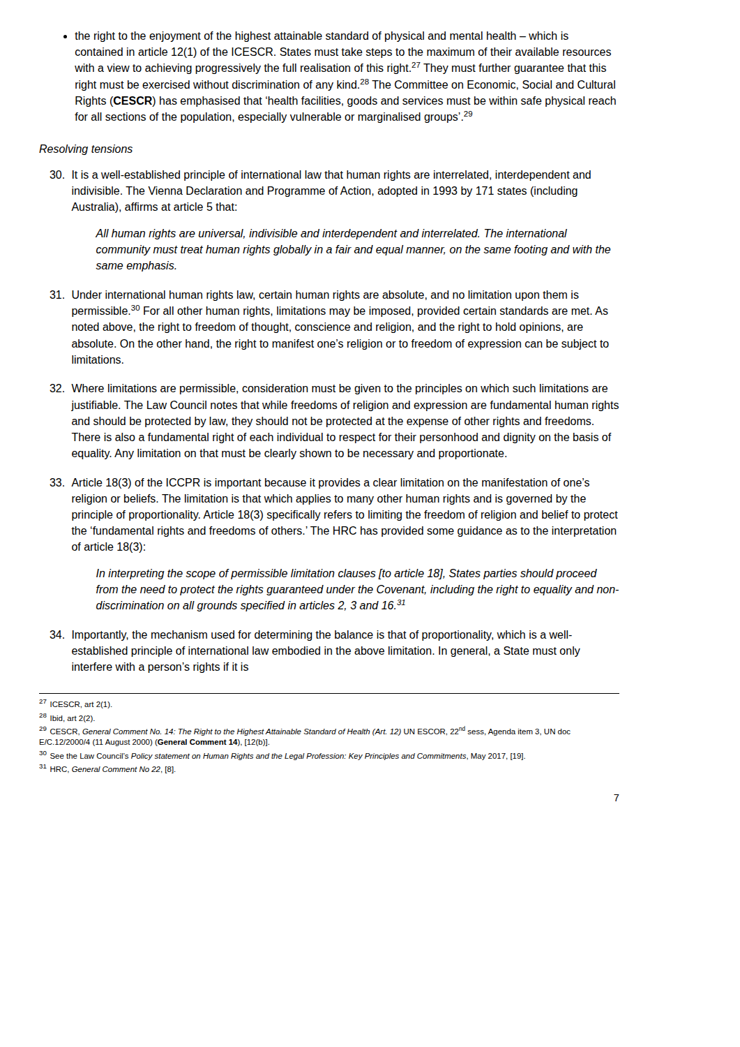the right to the enjoyment of the highest attainable standard of physical and mental health – which is contained in article 12(1) of the ICESCR. States must take steps to the maximum of their available resources with a view to achieving progressively the full realisation of this right.27 They must further guarantee that this right must be exercised without discrimination of any kind.28 The Committee on Economic, Social and Cultural Rights (CESCR) has emphasised that ‘health facilities, goods and services must be within safe physical reach for all sections of the population, especially vulnerable or marginalised groups’.29
Resolving tensions
It is a well-established principle of international law that human rights are interrelated, interdependent and indivisible. The Vienna Declaration and Programme of Action, adopted in 1993 by 171 states (including Australia), affirms at article 5 that:
All human rights are universal, indivisible and interdependent and interrelated. The international community must treat human rights globally in a fair and equal manner, on the same footing and with the same emphasis.
Under international human rights law, certain human rights are absolute, and no limitation upon them is permissible.30 For all other human rights, limitations may be imposed, provided certain standards are met. As noted above, the right to freedom of thought, conscience and religion, and the right to hold opinions, are absolute. On the other hand, the right to manifest one’s religion or to freedom of expression can be subject to limitations.
Where limitations are permissible, consideration must be given to the principles on which such limitations are justifiable. The Law Council notes that while freedoms of religion and expression are fundamental human rights and should be protected by law, they should not be protected at the expense of other rights and freedoms. There is also a fundamental right of each individual to respect for their personhood and dignity on the basis of equality. Any limitation on that must be clearly shown to be necessary and proportionate.
Article 18(3) of the ICCPR is important because it provides a clear limitation on the manifestation of one’s religion or beliefs. The limitation is that which applies to many other human rights and is governed by the principle of proportionality. Article 18(3) specifically refers to limiting the freedom of religion and belief to protect the ‘fundamental rights and freedoms of others.’ The HRC has provided some guidance as to the interpretation of article 18(3):
In interpreting the scope of permissible limitation clauses [to article 18], States parties should proceed from the need to protect the rights guaranteed under the Covenant, including the right to equality and non-discrimination on all grounds specified in articles 2, 3 and 16.31
Importantly, the mechanism used for determining the balance is that of proportionality, which is a well-established principle of international law embodied in the above limitation. In general, a State must only interfere with a person’s rights if it is
27 ICESCR, art 2(1).
28 Ibid, art 2(2).
29 CESCR, General Comment No. 14: The Right to the Highest Attainable Standard of Health (Art. 12) UN ESCOR, 22nd sess, Agenda item 3, UN doc E/C.12/2000/4 (11 August 2000) (General Comment 14), [12(b)].
30 See the Law Council’s Policy statement on Human Rights and the Legal Profession: Key Principles and Commitments, May 2017, [19].
31 HRC, General Comment No 22, [8].
7